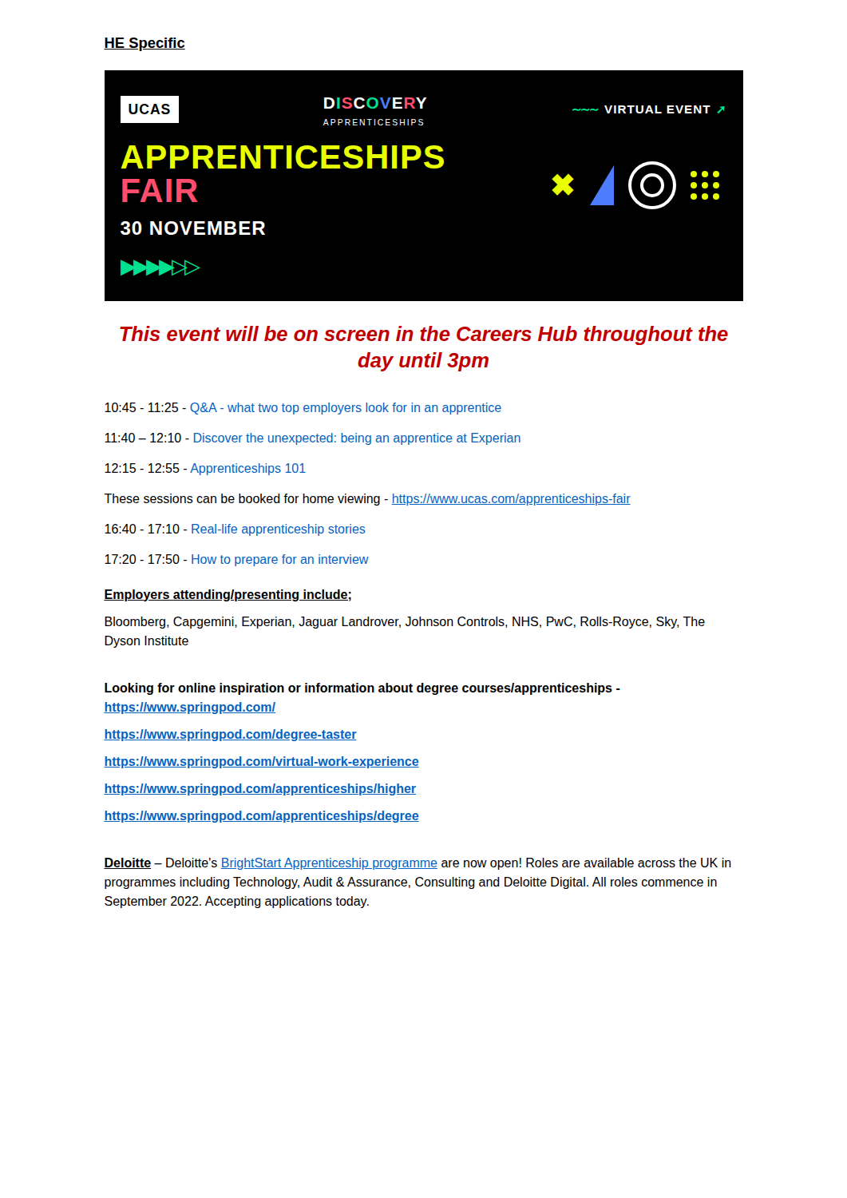HE Specific
UCAS DISCOVERY APPRENTICESHIPS ∼∼∼VIRTUAL EVENT➚
APPRENTICESHIPS
FAIR
30 NOVEMBER
▶▶▶▶▷▷
✖
This event will be on screen in the Careers Hub throughout the day until 3pm
10:45 - 11:25 - Q&A - what two top employers look for in an apprentice
11:40 – 12:10 - Discover the unexpected: being an apprentice at Experian
12:15 - 12:55 - Apprenticeships 101
These sessions can be booked for home viewing - https://www.ucas.com/apprenticeships-fair
16:40 - 17:10 - Real-life apprenticeship stories
17:20 - 17:50 - How to prepare for an interview
Employers attending/presenting include;
Bloomberg, Capgemini, Experian, Jaguar Landrover, Johnson Controls, NHS, PwC, Rolls-Royce, Sky, The Dyson Institute
Looking for online inspiration or information about degree courses/apprenticeships -
https://www.springpod.com/
https://www.springpod.com/degree-taster
https://www.springpod.com/virtual-work-experience
https://www.springpod.com/apprenticeships/higher
https://www.springpod.com/apprenticeships/degree
Deloitte – Deloitte's BrightStart Apprenticeship programme are now open! Roles are available across the UK in programmes including Technology, Audit & Assurance, Consulting and Deloitte Digital. All roles commence in September 2022. Accepting applications today.